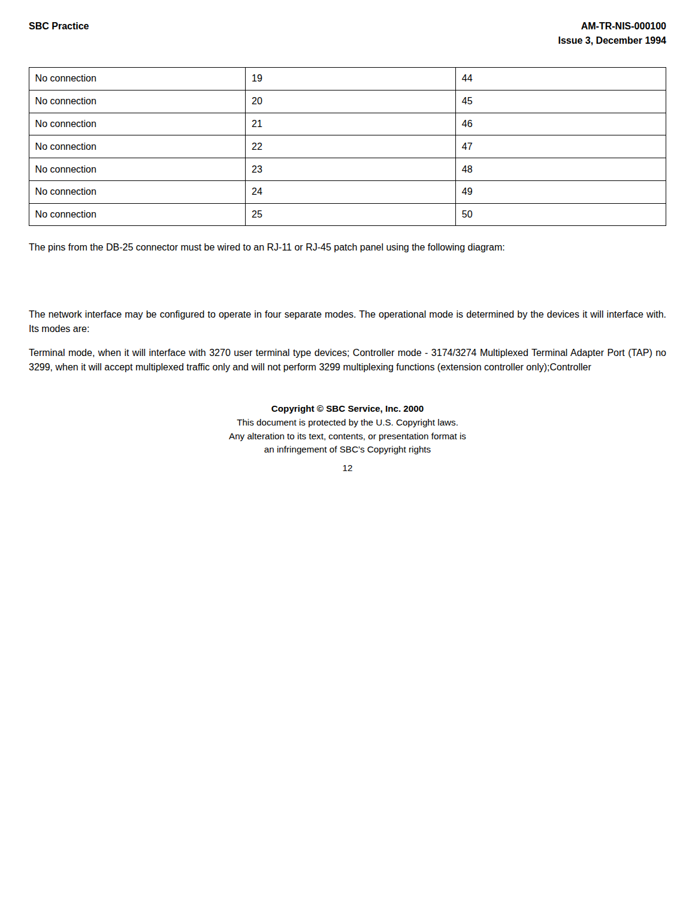SBC Practice
AM-TR-NIS-000100
Issue 3, December 1994
| No connection | 19 | 44 |
| No connection | 20 | 45 |
| No connection | 21 | 46 |
| No connection | 22 | 47 |
| No connection | 23 | 48 |
| No connection | 24 | 49 |
| No connection | 25 | 50 |
The pins from the DB-25 connector must be wired to an RJ-11 or RJ-45 patch panel using the following diagram:
The network interface may be configured to operate in four separate modes. The operational mode is determined by the devices it will interface with. Its modes are:
Terminal mode, when it will interface with 3270 user terminal type devices; Controller mode - 3174/3274 Multiplexed Terminal Adapter Port (TAP) no 3299, when it will accept multiplexed traffic only and will not perform 3299 multiplexing functions (extension controller only);Controller
Copyright © SBC Service, Inc. 2000
This document is protected by the U.S. Copyright laws.
Any alteration to its text, contents, or presentation format is
an infringement of SBC’s Copyright rights
12